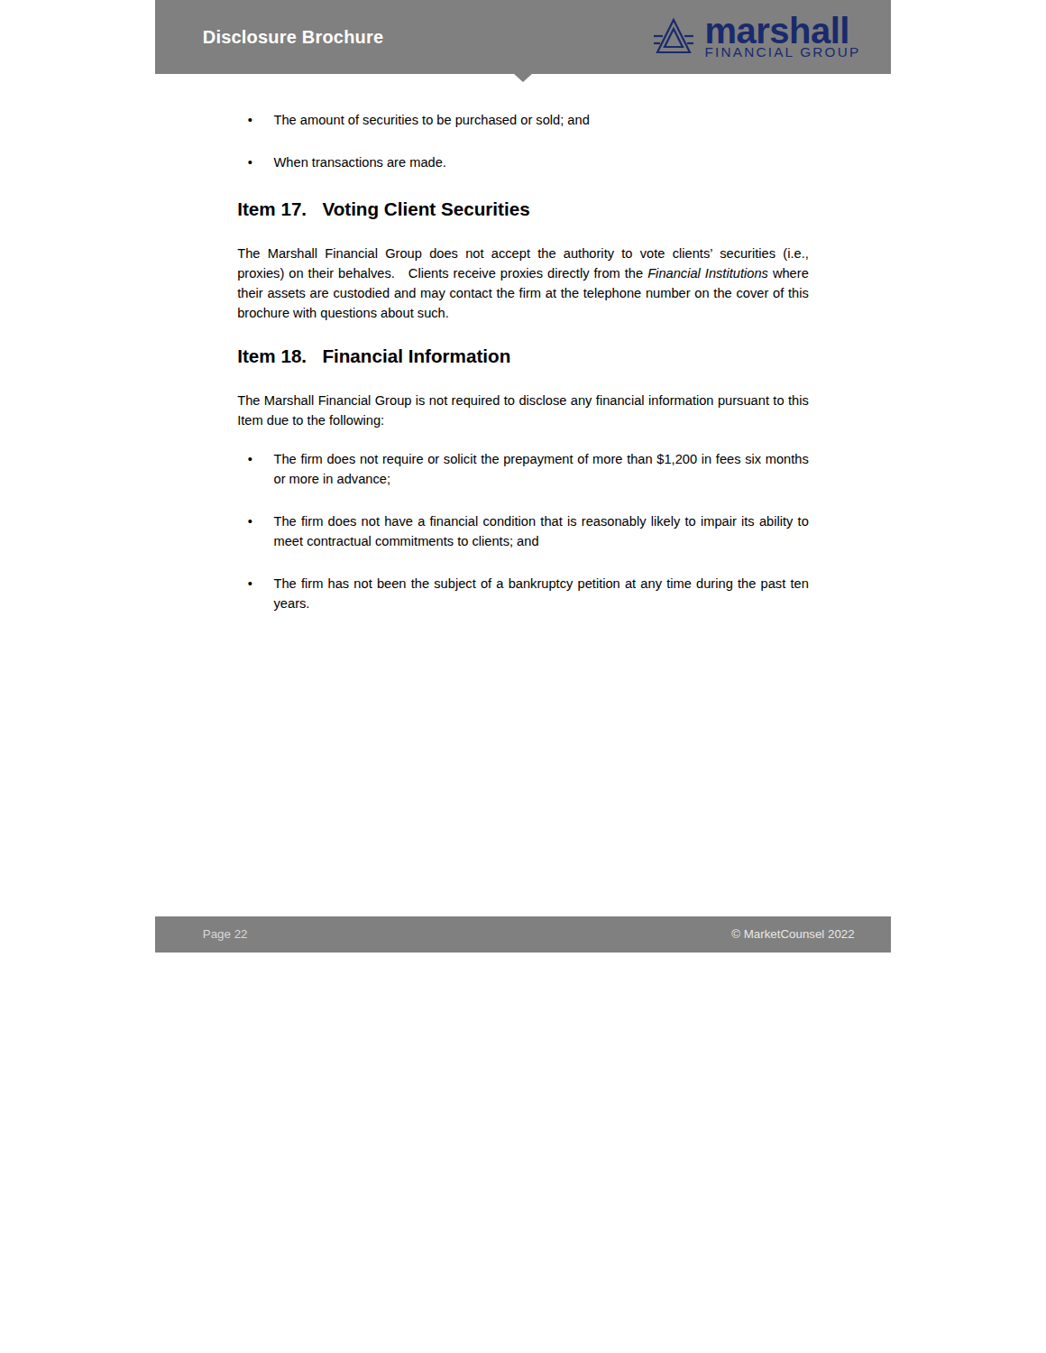Disclosure Brochure
marshall FINANCIAL GROUP
The amount of securities to be purchased or sold; and
When transactions are made.
Item 17. Voting Client Securities
The Marshall Financial Group does not accept the authority to vote clients’ securities (i.e., proxies) on their behalves. Clients receive proxies directly from the Financial Institutions where their assets are custodied and may contact the firm at the telephone number on the cover of this brochure with questions about such.
Item 18. Financial Information
The Marshall Financial Group is not required to disclose any financial information pursuant to this Item due to the following:
The firm does not require or solicit the prepayment of more than $1,200 in fees six months or more in advance;
The firm does not have a financial condition that is reasonably likely to impair its ability to meet contractual commitments to clients; and
The firm has not been the subject of a bankruptcy petition at any time during the past ten years.
Page 22
© MarketCounsel 2022